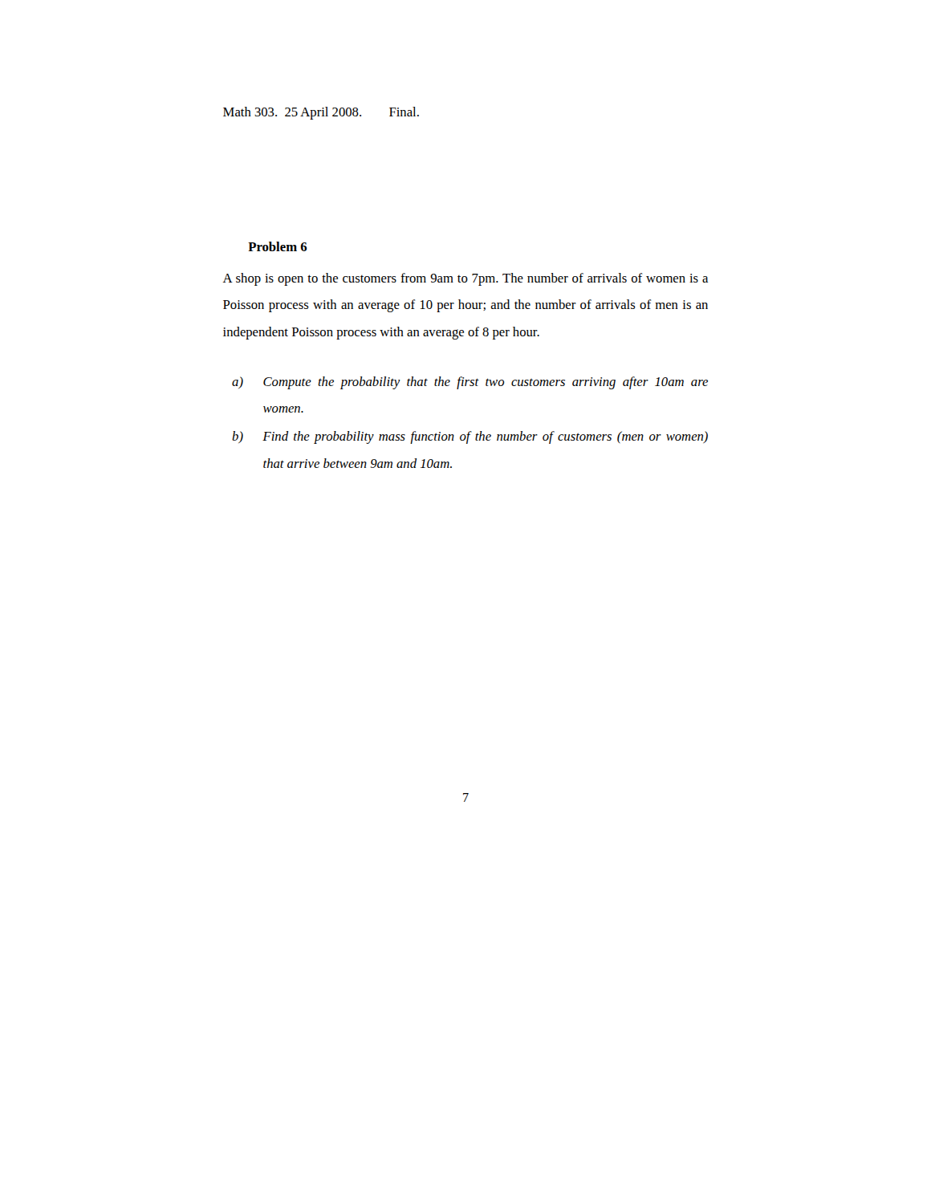Math 303. 25 April 2008. Final.
Problem 6
A shop is open to the customers from 9am to 7pm. The number of arrivals of women is a Poisson process with an average of 10 per hour; and the number of arrivals of men is an independent Poisson process with an average of 8 per hour.
a) Compute the probability that the first two customers arriving after 10am are women.
b) Find the probability mass function of the number of customers (men or women) that arrive between 9am and 10am.
7